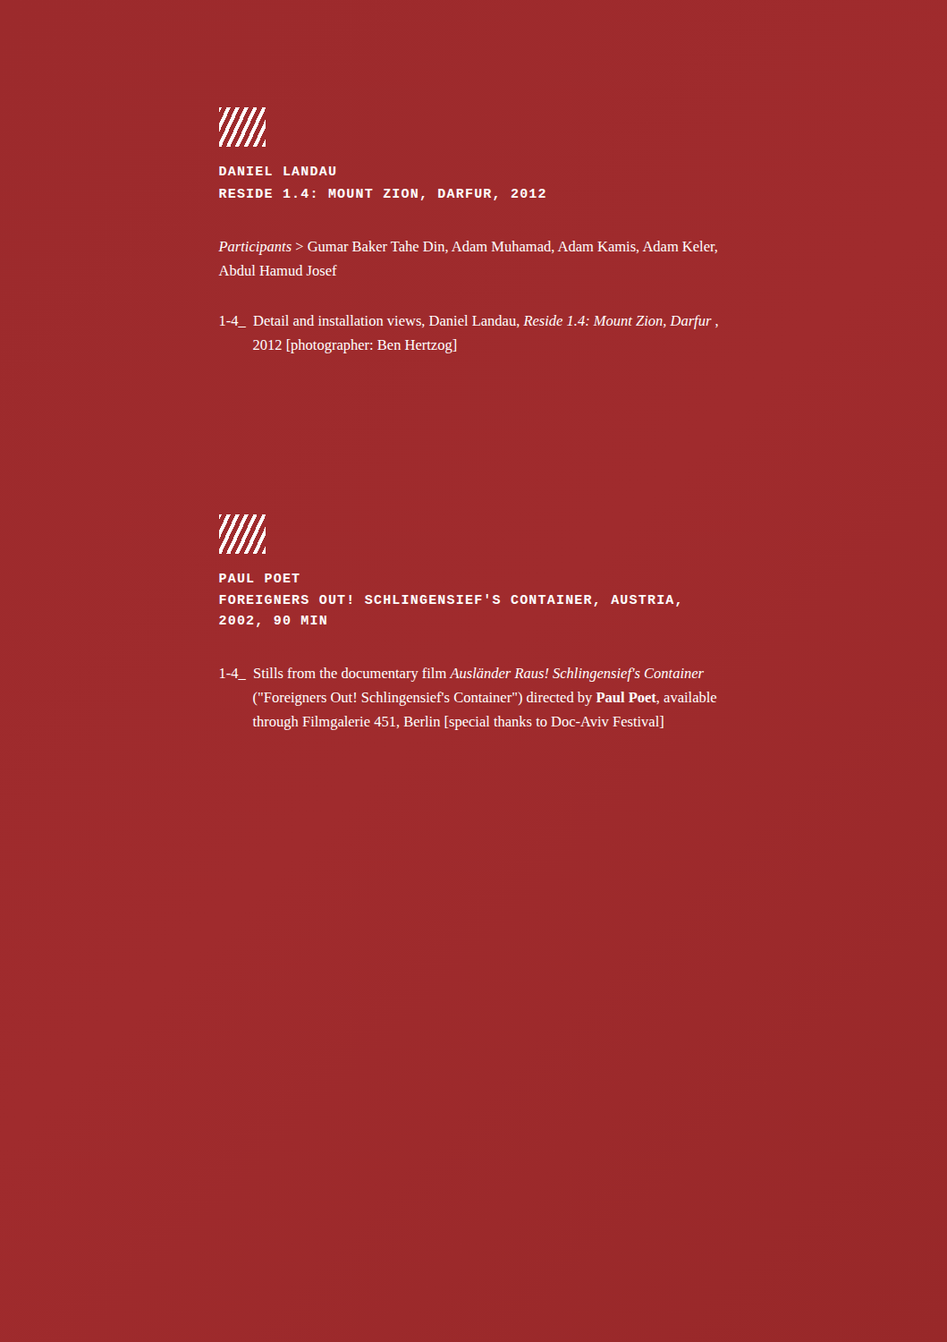Daniel Landau
Reside 1.4: Mount Zion, Darfur, 2012
Participants > Gumar Baker Tahe Din, Adam Muhamad, Adam Kamis, Adam Keler, Abdul Hamud Josef
1-4_ Detail and installation views, Daniel Landau, Reside 1.4: Mount Zion, Darfur , 2012 [photographer: Ben Hertzog]
Paul Poet
Foreigners Out! Schlingensief's Container, Austria, 2002, 90 min
1-4_ Stills from the documentary film Ausländer Raus! Schlingensief's Container ("Foreigners Out! Schlingensief's Container") directed by Paul Poet, available through Filmgalerie 451, Berlin [special thanks to Doc-Aviv Festival]